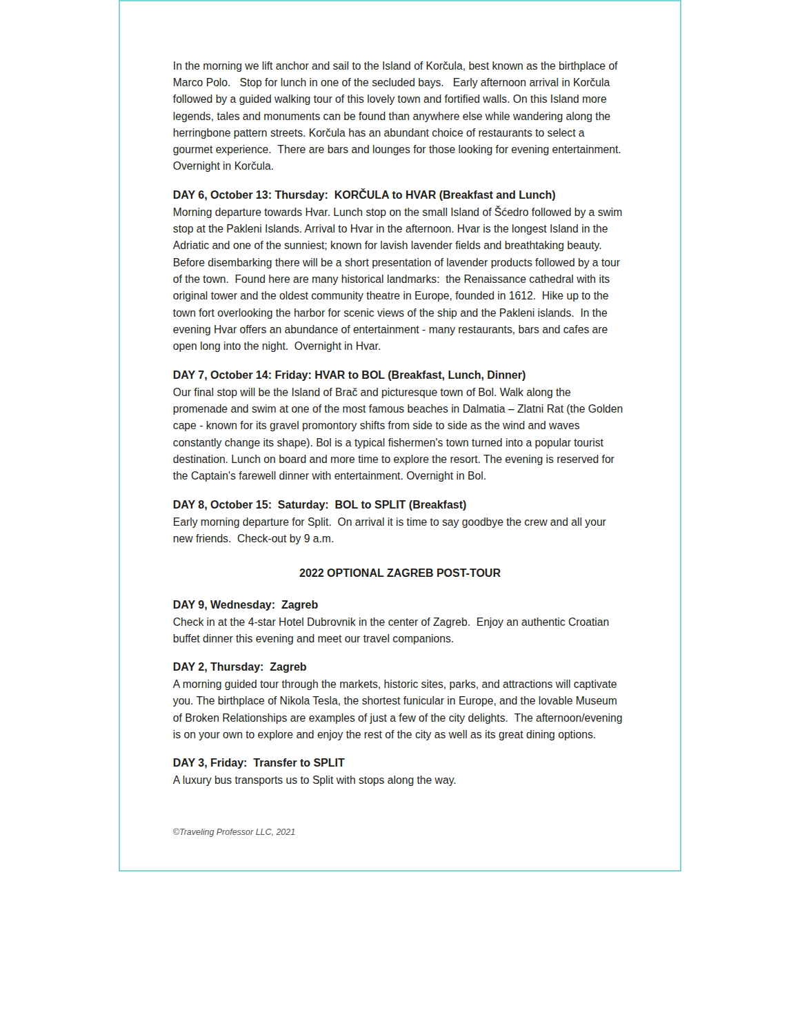In the morning we lift anchor and sail to the Island of Korčula, best known as the birthplace of Marco Polo. Stop for lunch in one of the secluded bays. Early afternoon arrival in Korčula followed by a guided walking tour of this lovely town and fortified walls. On this Island more legends, tales and monuments can be found than anywhere else while wandering along the herringbone pattern streets. Korčula has an abundant choice of restaurants to select a gourmet experience. There are bars and lounges for those looking for evening entertainment. Overnight in Korčula.
DAY 6, October 13: Thursday: KORČULA to HVAR (Breakfast and Lunch)
Morning departure towards Hvar. Lunch stop on the small Island of Šćedro followed by a swim stop at the Pakleni Islands. Arrival to Hvar in the afternoon. Hvar is the longest Island in the Adriatic and one of the sunniest; known for lavish lavender fields and breathtaking beauty. Before disembarking there will be a short presentation of lavender products followed by a tour of the town. Found here are many historical landmarks: the Renaissance cathedral with its original tower and the oldest community theatre in Europe, founded in 1612. Hike up to the town fort overlooking the harbor for scenic views of the ship and the Pakleni islands. In the evening Hvar offers an abundance of entertainment - many restaurants, bars and cafes are open long into the night. Overnight in Hvar.
DAY 7, October 14: Friday: HVAR to BOL (Breakfast, Lunch, Dinner)
Our final stop will be the Island of Brač and picturesque town of Bol. Walk along the promenade and swim at one of the most famous beaches in Dalmatia – Zlatni Rat (the Golden cape - known for its gravel promontory shifts from side to side as the wind and waves constantly change its shape). Bol is a typical fishermen's town turned into a popular tourist destination. Lunch on board and more time to explore the resort. The evening is reserved for the Captain's farewell dinner with entertainment. Overnight in Bol.
DAY 8, October 15: Saturday: BOL to SPLIT (Breakfast)
Early morning departure for Split. On arrival it is time to say goodbye the crew and all your new friends. Check-out by 9 a.m.
2022 OPTIONAL ZAGREB POST-TOUR
DAY 9, Wednesday: Zagreb
Check in at the 4-star Hotel Dubrovnik in the center of Zagreb. Enjoy an authentic Croatian buffet dinner this evening and meet our travel companions.
DAY 2, Thursday: Zagreb
A morning guided tour through the markets, historic sites, parks, and attractions will captivate you. The birthplace of Nikola Tesla, the shortest funicular in Europe, and the lovable Museum of Broken Relationships are examples of just a few of the city delights. The afternoon/evening is on your own to explore and enjoy the rest of the city as well as its great dining options.
DAY 3, Friday: Transfer to SPLIT
A luxury bus transports us to Split with stops along the way.
©Traveling Professor LLC, 2021